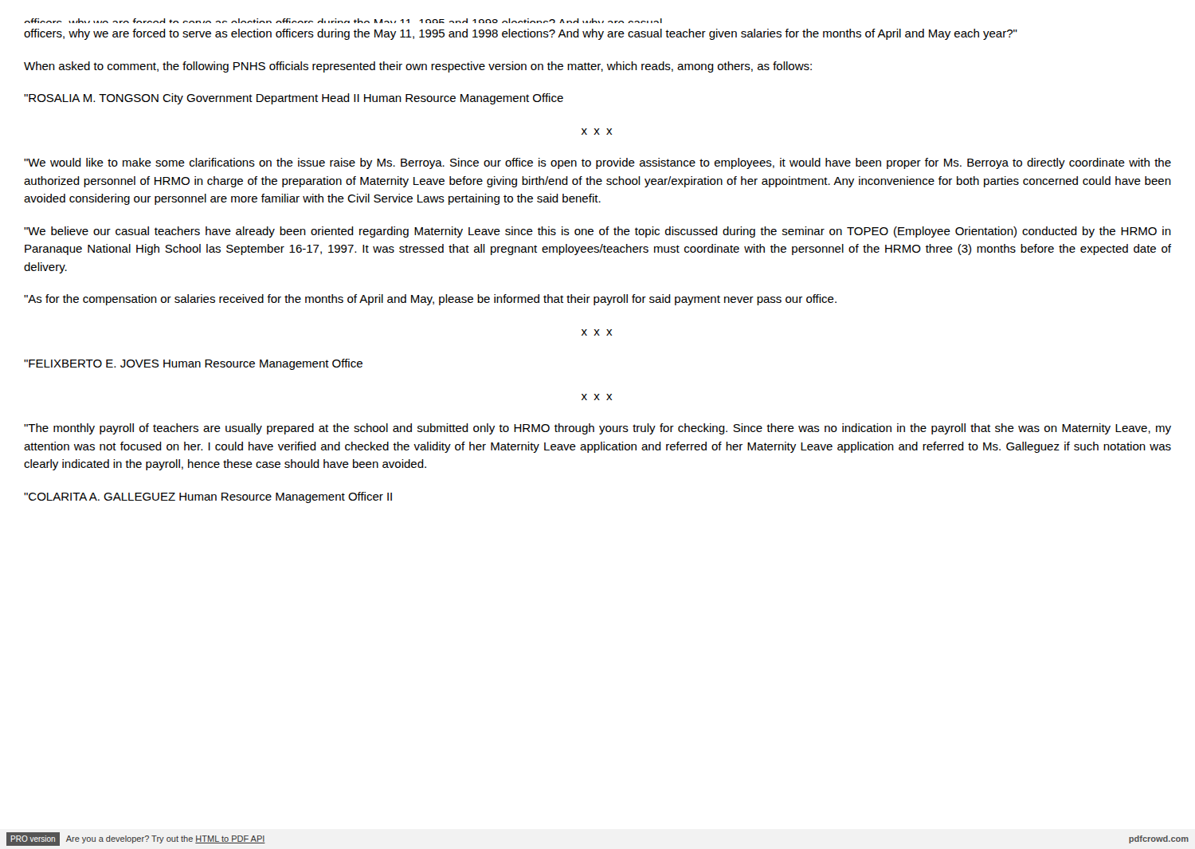officers, why we are forced to serve as election officers during the May 11, 1995 and 1998 elections? And why are casual
officers, why we are forced to serve as election officers during the May 11, 1995 and 1998 elections? And why are casual teacher given salaries for the months of April and May each year?"
When asked to comment, the following PNHS officials represented their own respective version on the matter, which reads, among others, as follows:
"ROSALIA M. TONGSON City Government Department Head II Human Resource Management Office
x x x
"We would like to make some clarifications on the issue raise by Ms. Berroya. Since our office is open to provide assistance to employees, it would have been proper for Ms. Berroya to directly coordinate with the authorized personnel of HRMO in charge of the preparation of Maternity Leave before giving birth/end of the school year/expiration of her appointment. Any inconvenience for both parties concerned could have been avoided considering our personnel are more familiar with the Civil Service Laws pertaining to the said benefit.
"We believe our casual teachers have already been oriented regarding Maternity Leave since this is one of the topic discussed during the seminar on TOPEO (Employee Orientation) conducted by the HRMO in Paranaque National High School las September 16-17, 1997. It was stressed that all pregnant employees/teachers must coordinate with the personnel of the HRMO three (3) months before the expected date of delivery.
"As for the compensation or salaries received for the months of April and May, please be informed that their payroll for said payment never pass our office.
x x x
"FELIXBERTO E. JOVES Human Resource Management Office
x x x
"The monthly payroll of teachers are usually prepared at the school and submitted only to HRMO through yours truly for checking. Since there was no indication in the payroll that she was on Maternity Leave, my attention was not focused on her. I could have verified and checked the validity of her Maternity Leave application and referred of her Maternity Leave application and referred to Ms. Galleguez if such notation was clearly indicated in the payroll, hence these case should have been avoided.
"COLARITA A. GALLEGUEZ Human Resource Management Officer II
PRO version Are you a developer? Try out the HTML to PDF API
pdfcrowd.com